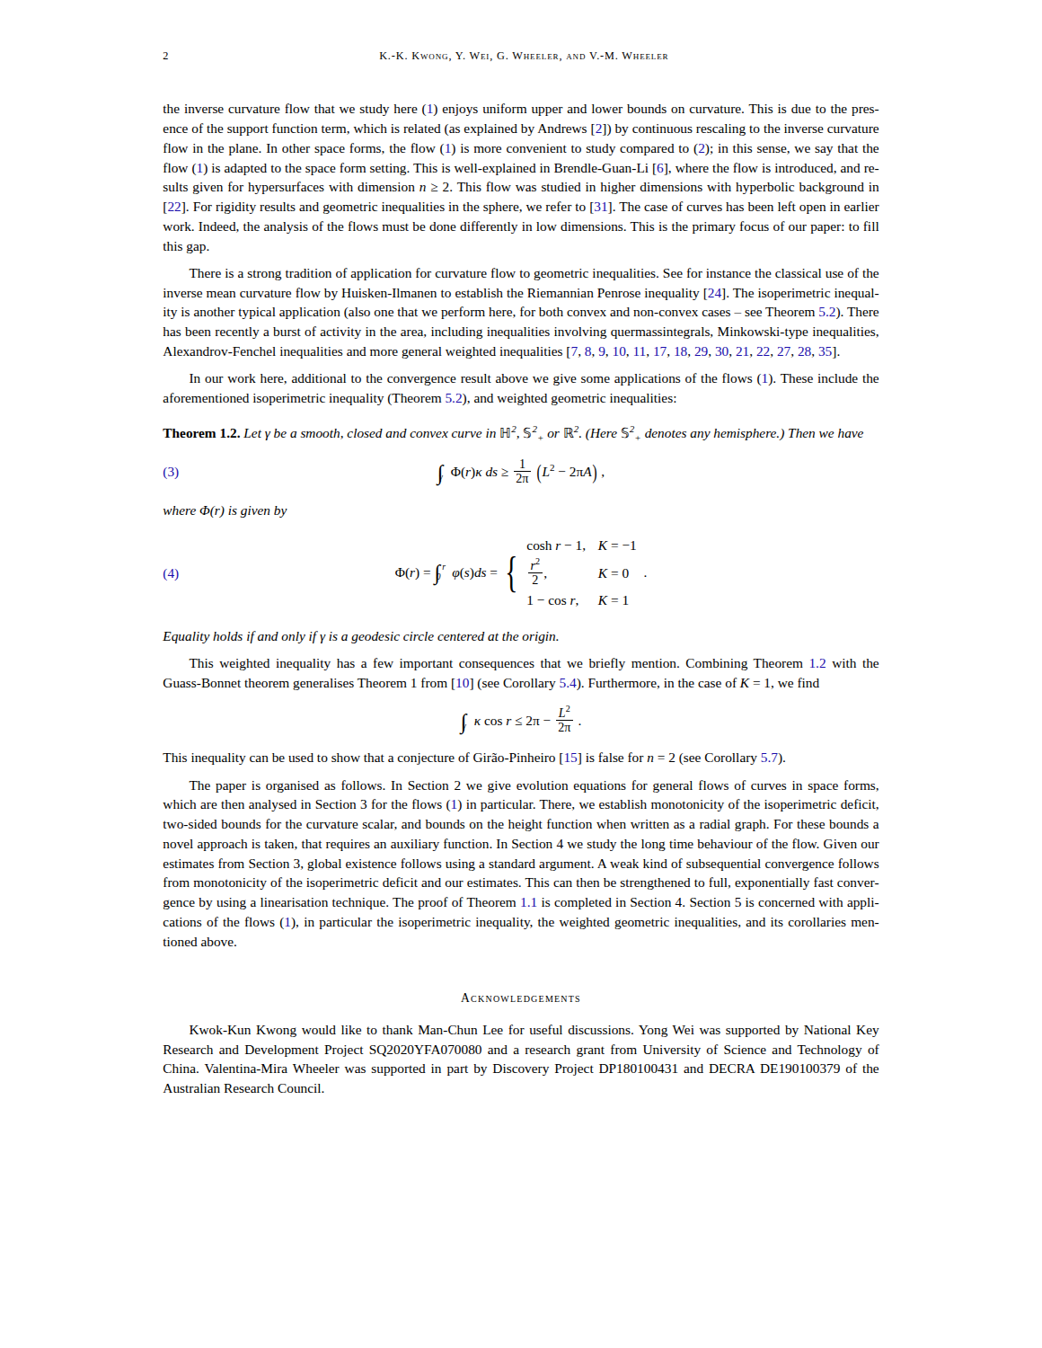2 K.-K. Kwong, Y. Wei, G. Wheeler, and V.-M. Wheeler
the inverse curvature flow that we study here (1) enjoys uniform upper and lower bounds on curvature. This is due to the presence of the support function term, which is related (as explained by Andrews [2]) by continuous rescaling to the inverse curvature flow in the plane. In other space forms, the flow (1) is more convenient to study compared to (2); in this sense, we say that the flow (1) is adapted to the space form setting. This is well-explained in Brendle-Guan-Li [6], where the flow is introduced, and results given for hypersurfaces with dimension n ≥ 2. This flow was studied in higher dimensions with hyperbolic background in [22]. For rigidity results and geometric inequalities in the sphere, we refer to [31]. The case of curves has been left open in earlier work. Indeed, the analysis of the flows must be done differently in low dimensions. This is the primary focus of our paper: to fill this gap.
There is a strong tradition of application for curvature flow to geometric inequalities. See for instance the classical use of the inverse mean curvature flow by Huisken-Ilmanen to establish the Riemannian Penrose inequality [24]. The isoperimetric inequality is another typical application (also one that we perform here, for both convex and non-convex cases – see Theorem 5.2). There has been recently a burst of activity in the area, including inequalities involving quermassintegrals, Minkowski-type inequalities, Alexandrov-Fenchel inequalities and more general weighted inequalities [7, 8, 9, 10, 11, 17, 18, 29, 30, 21, 22, 27, 28, 35].
In our work here, additional to the convergence result above we give some applications of the flows (1). These include the aforementioned isoperimetric inequality (Theorem 5.2), and weighted geometric inequalities:
Theorem 1.2. Let γ be a smooth, closed and convex curve in ℍ2, 𝕊2+ or ℝ2. (Here 𝕊2+ denotes any hemisphere.) Then we have
(3) ∫γ Φ(r)κ ds ≥ 12π (L2 − 2πA) ,
where Φ(r) is given by
(4) Φ(r) = ∫0 r φ(s)ds = {
| cosh r − 1, | K = −1 |
| r 2 2 , | K = 0 |
| 1 − cos r , | K = 1 |
.
Equality holds if and only if γ is a geodesic circle centered at the origin.
This weighted inequality has a few important consequences that we briefly mention. Combining Theorem 1.2 with the Guass-Bonnet theorem generalises Theorem 1 from [10] (see Corollary 5.4). Furthermore, in the case of K = 1, we find
∫γ κ cos r ≤ 2π − L22π .
This inequality can be used to show that a conjecture of Girão-Pinheiro [15] is false for n = 2 (see Corollary 5.7).
The paper is organised as follows. In Section 2 we give evolution equations for general flows of curves in space forms, which are then analysed in Section 3 for the flows (1) in particular. There, we establish monotonicity of the isoperimetric deficit, two-sided bounds for the curvature scalar, and bounds on the height function when written as a radial graph. For these bounds a novel approach is taken, that requires an auxiliary function. In Section 4 we study the long time behaviour of the flow. Given our estimates from Section 3, global existence follows using a standard argument. A weak kind of subsequential convergence follows from monotonicity of the isoperimetric deficit and our estimates. This can then be strengthened to full, exponentially fast convergence by using a linearisation technique. The proof of Theorem 1.1 is completed in Section 4. Section 5 is concerned with applications of the flows (1), in particular the isoperimetric inequality, the weighted geometric inequalities, and its corollaries mentioned above.
Acknowledgements
Kwok-Kun Kwong would like to thank Man-Chun Lee for useful discussions. Yong Wei was supported by National Key Research and Development Project SQ2020YFA070080 and a research grant from University of Science and Technology of China. Valentina-Mira Wheeler was supported in part by Discovery Project DP180100431 and DECRA DE190100379 of the Australian Research Council.